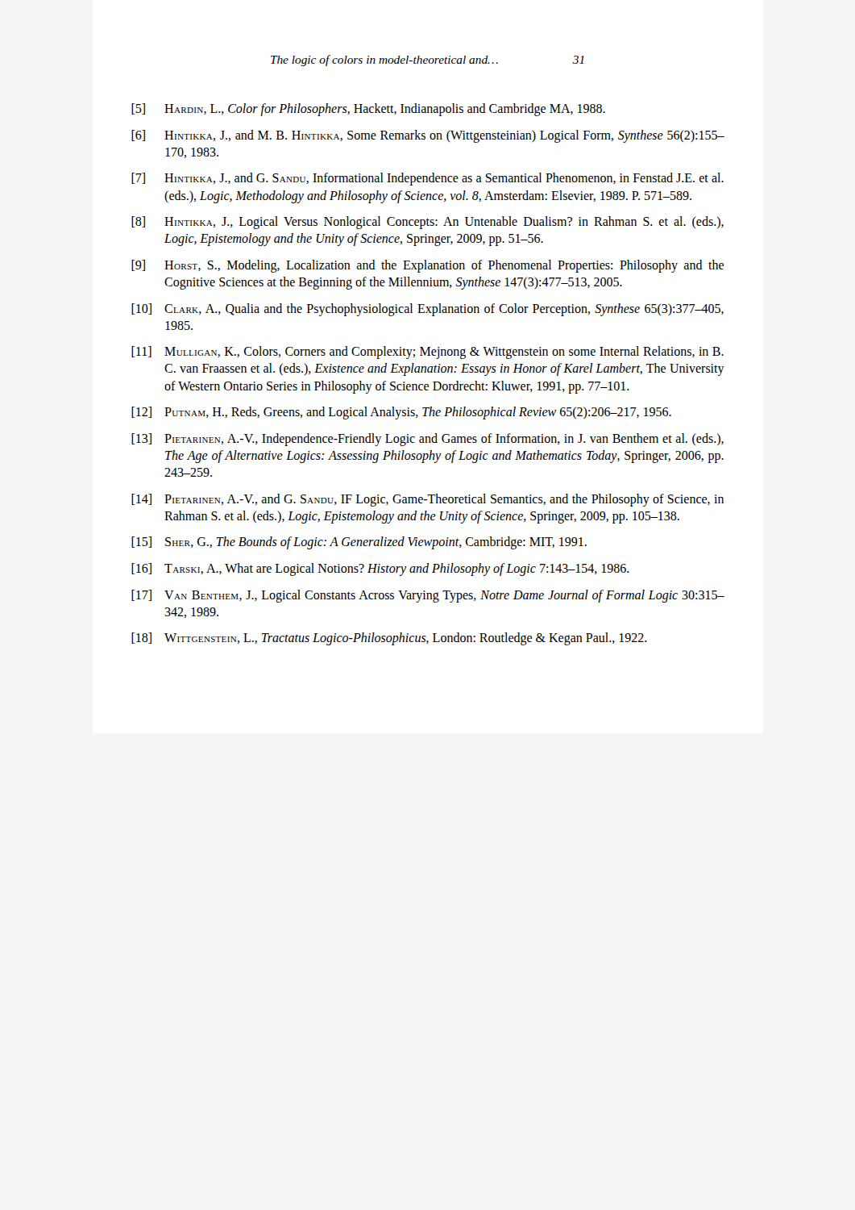The logic of colors in model-theoretical and… 31
[5] Hardin, L., Color for Philosophers, Hackett, Indianapolis and Cambridge MA, 1988.
[6] Hintikka, J., and M. B. Hintikka, Some Remarks on (Wittgensteinian) Logical Form, Synthese 56(2):155–170, 1983.
[7] Hintikka, J., and G. Sandu, Informational Independence as a Semantical Phenomenon, in Fenstad J.E. et al. (eds.), Logic, Methodology and Philosophy of Science, vol. 8, Amsterdam: Elsevier, 1989. P. 571–589.
[8] Hintikka, J., Logical Versus Nonlogical Concepts: An Untenable Dualism? in Rahman S. et al. (eds.), Logic, Epistemology and the Unity of Science, Springer, 2009, pp. 51–56.
[9] Horst, S., Modeling, Localization and the Explanation of Phenomenal Properties: Philosophy and the Cognitive Sciences at the Beginning of the Millennium, Synthese 147(3):477–513, 2005.
[10] Clark, A., Qualia and the Psychophysiological Explanation of Color Perception, Synthese 65(3):377–405, 1985.
[11] Mulligan, K., Colors, Corners and Complexity; Mejnong & Wittgenstein on some Internal Relations, in B. C. van Fraassen et al. (eds.), Existence and Explanation: Essays in Honor of Karel Lambert, The University of Western Ontario Series in Philosophy of Science Dordrecht: Kluwer, 1991, pp. 77–101.
[12] Putnam, H., Reds, Greens, and Logical Analysis, The Philosophical Review 65(2):206–217, 1956.
[13] Pietarinen, A.-V., Independence-Friendly Logic and Games of Information, in J. van Benthem et al. (eds.), The Age of Alternative Logics: Assessing Philosophy of Logic and Mathematics Today, Springer, 2006, pp. 243–259.
[14] Pietarinen, A.-V., and G. Sandu, IF Logic, Game-Theoretical Semantics, and the Philosophy of Science, in Rahman S. et al. (eds.), Logic, Epistemology and the Unity of Science, Springer, 2009, pp. 105–138.
[15] Sher, G., The Bounds of Logic: A Generalized Viewpoint, Cambridge: MIT, 1991.
[16] Tarski, A., What are Logical Notions? History and Philosophy of Logic 7:143–154, 1986.
[17] Van Benthem, J., Logical Constants Across Varying Types, Notre Dame Journal of Formal Logic 30:315–342, 1989.
[18] Wittgenstein, L., Tractatus Logico-Philosophicus, London: Routledge & Kegan Paul., 1922.